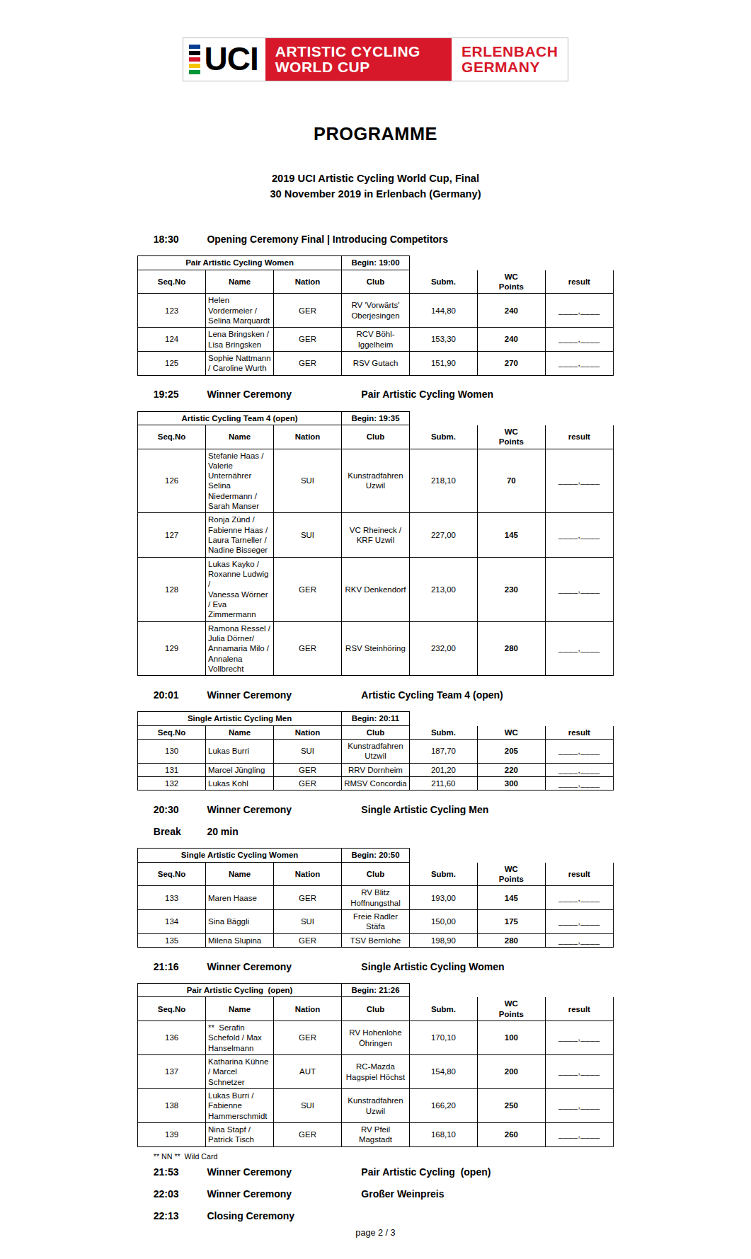UCI
Artistic Cycling
World Cup
Erlenbach
Germany
PROGRAMME
2019 UCI Artistic Cycling World Cup, Final
30 November 2019 in Erlenbach (Germany)
18:30
Opening Ceremony Final | Introducing Competitors
| Pair Artistic Cycling Women | Begin: 19:00 | | | |
| Seq.No | Name | Nation | Club | Subm. | WC Points | result |
| 123 | Helen Vordermeier / Selina Marquardt | GER | RV 'Vorwärts' Oberjesingen | 144,80 | 240 | ____,____ |
| 124 | Lena Bringsken / Lisa Bringsken | GER | RCV Böhl-Iggelheim | 153,30 | 240 | ____,____ |
| 125 | Sophie Nattmann / Caroline Wurth | GER | RSV Gutach | 151,90 | 270 | ____,____ |
19:25
Winner Ceremony
Pair Artistic Cycling Women
| Artistic Cycling Team 4 (open) | Begin: 19:35 | | | |
| Seq.No | Name | Nation | Club | Subm. | WC Points | result |
| 126 | Stefanie Haas / Valerie Unternährer Selina Niedermann / Sarah Manser | SUI | Kunstradfahren Uzwil | 218,10 | 70 | ____,____ |
| 127 | Ronja Zünd / Fabienne Haas / Laura Tarneller / Nadine Bisseger | SUI | VC Rheineck / KRF Uzwil | 227,00 | 145 | ____,____ |
| 128 | Lukas Kayko / Roxanne Ludwig / Vanessa Wörner / Eva Zimmermann | GER | RKV Denkendorf | 213,00 | 230 | ____,____ |
| 129 | Ramona Ressel / Julia Dörner/ Annamaria Milo / Annalena Vollbrecht | GER | RSV Steinhöring | 232,00 | 280 | ____,____ |
20:01
Winner Ceremony
Artistic Cycling Team 4 (open)
| Single Artistic Cycling Men | Begin: 20:11 | | | |
| Seq.No | Name | Nation | Club | Subm. | WC | result |
| 130 | Lukas Burri | SUI | Kunstradfahren Utzwil | 187,70 | 205 | ____,____ |
| 131 | Marcel Jüngling | GER | RRV Dornheim | 201,20 | 220 | ____,____ |
| 132 | Lukas Kohl | GER | RMSV Concordia | 211,60 | 300 | ____,____ |
20:30
Winner Ceremony
Single Artistic Cycling Men
Break
20 min
| Single Artistic Cycling Women | Begin: 20:50 | | | |
| Seq.No | Name | Nation | Club | Subm. | WC Points | result |
| 133 | Maren Haase | GER | RV Blitz Hoffnungsthal | 193,00 | 145 | ____,____ |
| 134 | Sina Bäggli | SUI | Freie Radler Stäfa | 150,00 | 175 | ____,____ |
| 135 | Milena Slupina | GER | TSV Bernlohe | 198,90 | 280 | ____,____ |
21:16
Winner Ceremony
Single Artistic Cycling Women
| Pair Artistic Cycling (open) | Begin: 21:26 | | | |
| Seq.No | Name | Nation | Club | Subm. | WC Points | result |
| 136 | ** Serafin Schefold / Max Hanselmann | GER | RV Hohenlohe Öhringen | 170,10 | 100 | ____,____ |
| 137 | Katharina Kühne / Marcel Schnetzer | AUT | RC-Mazda Hagspiel Höchst | 154,80 | 200 | ____,____ |
| 138 | Lukas Burri / Fabienne Hammerschmidt | SUI | Kunstradfahren Uzwil | 166,20 | 250 | ____,____ |
| 139 | Nina Stapf / Patrick Tisch | GER | RV Pfeil Magstadt | 168,10 | 260 | ____,____ |
** NN ** Wild Card
21:53
Winner Ceremony
Pair Artistic Cycling (open)
22:03
Winner Ceremony
Großer Weinpreis
22:13
Closing Ceremony
page 2 / 3